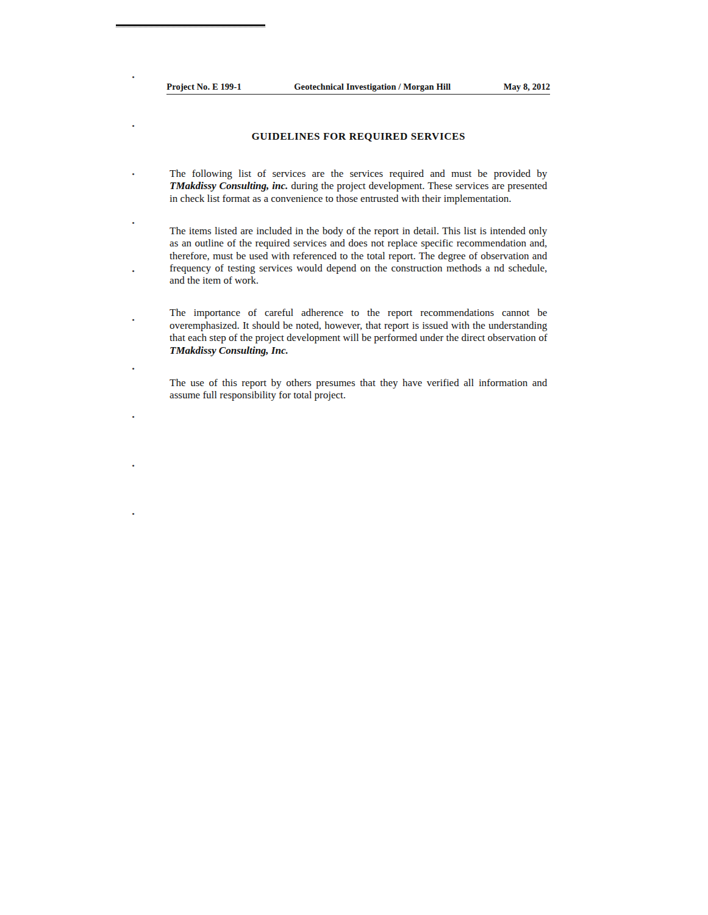• • • • • • • • • •
Project No. E 199-1 Geotechnical Investigation / Morgan Hill May 8, 2012
GUIDELINES FOR REQUIRED SERVICES
The following list of services are the services required and must be provided by TMakdissy Consulting, inc. during the project development. These services are presented in check list format as a convenience to those entrusted with their implementation.
The items listed are included in the body of the report in detail. This list is intended only as an outline of the required services and does not replace specific recommendation and, therefore, must be used with referenced to the total report. The degree of observation and frequency of testing services would depend on the construction methods a nd schedule, and the item of work.
The importance of careful adherence to the report recommendations cannot be overemphasized. It should be noted, however, that report is issued with the understanding that each step of the project development will be performed under the direct observation of TMakdissy Consulting, Inc.
The use of this report by others presumes that they have verified all information and assume full responsibility for total project.